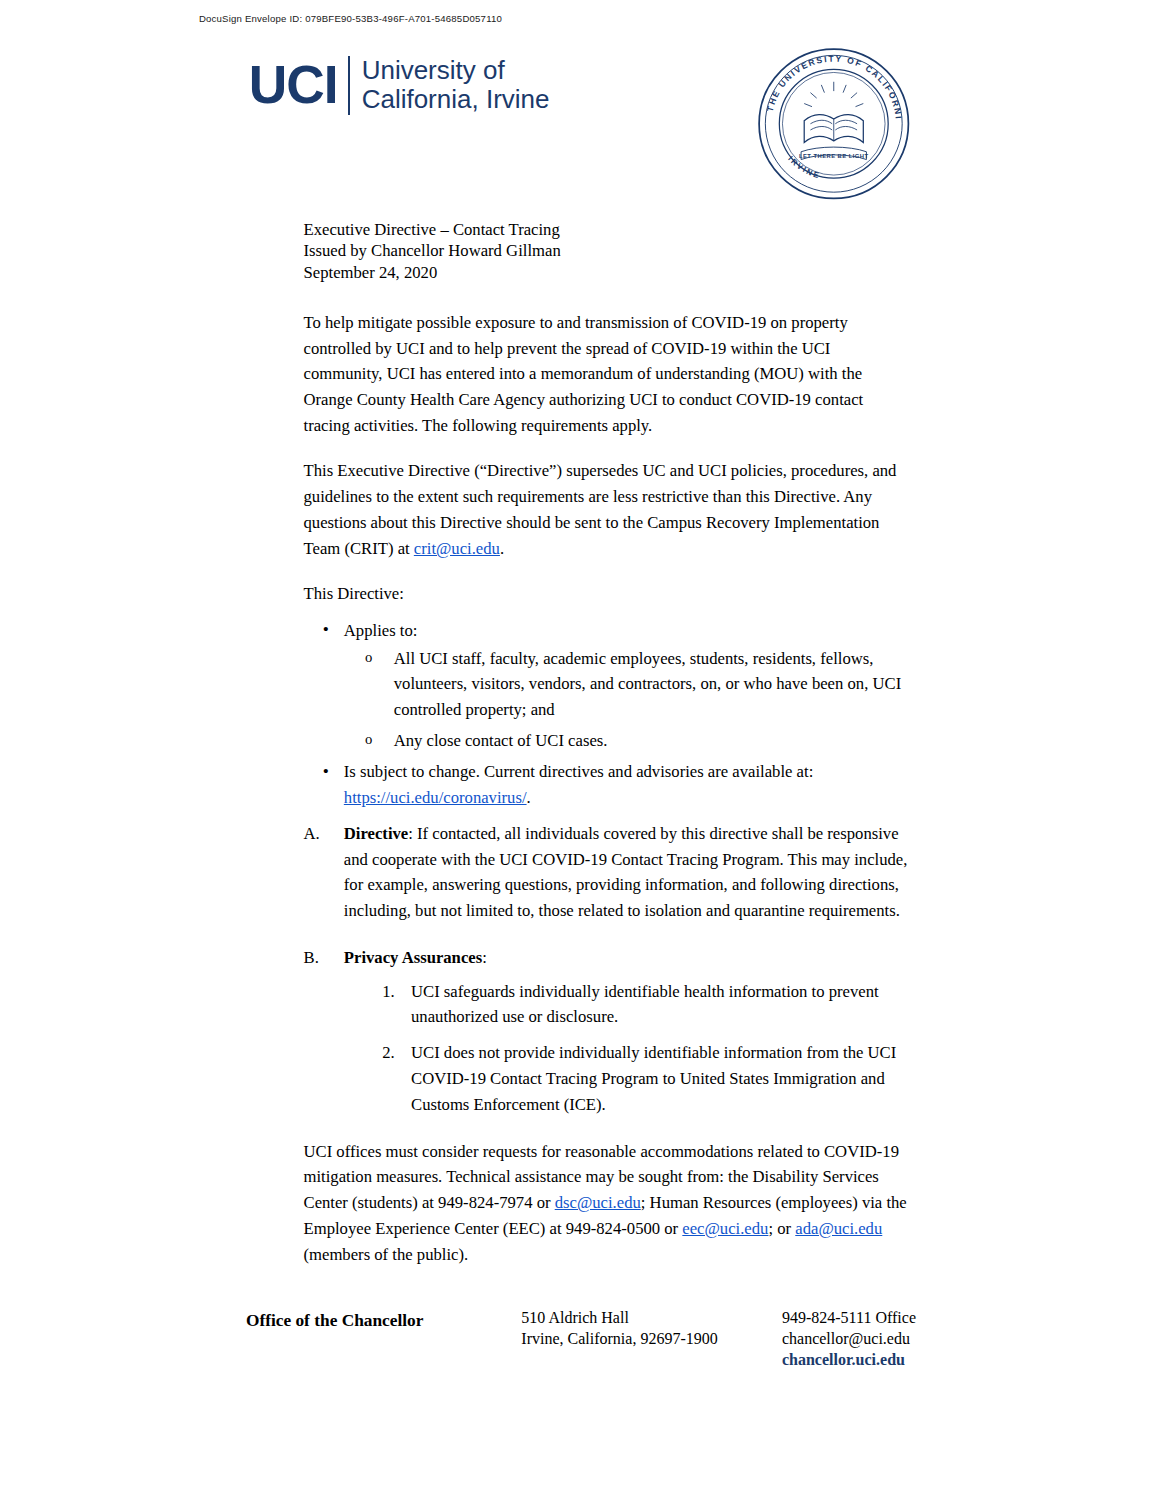DocuSign Envelope ID: 079BFE90-53B3-496F-A701-54685D057110
UCI University of
California, Irvine
THE UNIVERSITY OF CALIFORNIA IRVINE LET THERE BE LIGHT
Executive Directive – Contact Tracing
Issued by Chancellor Howard Gillman
September 24, 2020
To help mitigate possible exposure to and transmission of COVID-19 on property controlled by UCI and to help prevent the spread of COVID-19 within the UCI community, UCI has entered into a memorandum of understanding (MOU) with the Orange County Health Care Agency authorizing UCI to conduct COVID-19 contact tracing activities. The following requirements apply.
This Executive Directive (“Directive”) supersedes UC and UCI policies, procedures, and guidelines to the extent such requirements are less restrictive than this Directive. Any questions about this Directive should be sent to the Campus Recovery Implementation Team (CRIT) at crit@uci.edu.
This Directive:
Applies to:
All UCI staff, faculty, academic employees, students, residents, fellows, volunteers, visitors, vendors, and contractors, on, or who have been on, UCI controlled property; and
Any close contact of UCI cases.
Is subject to change. Current directives and advisories are available at: https://uci.edu/coronavirus/.
Directive: If contacted, all individuals covered by this directive shall be responsive and cooperate with the UCI COVID-19 Contact Tracing Program. This may include, for example, answering questions, providing information, and following directions, including, but not limited to, those related to isolation and quarantine requirements.
Privacy Assurances:
UCI safeguards individually identifiable health information to prevent unauthorized use or disclosure.
UCI does not provide individually identifiable information from the UCI COVID-19 Contact Tracing Program to United States Immigration and Customs Enforcement (ICE).
UCI offices must consider requests for reasonable accommodations related to COVID-19 mitigation measures. Technical assistance may be sought from: the Disability Services Center (students) at 949-824-7974 or dsc@uci.edu; Human Resources (employees) via the Employee Experience Center (EEC) at 949-824-0500 or eec@uci.edu; or ada@uci.edu (members of the public).
Office of the Chancellor
510 Aldrich Hall
Irvine, California, 92697-1900
949-824-5111 Office
chancellor@uci.edu
chancellor.uci.edu